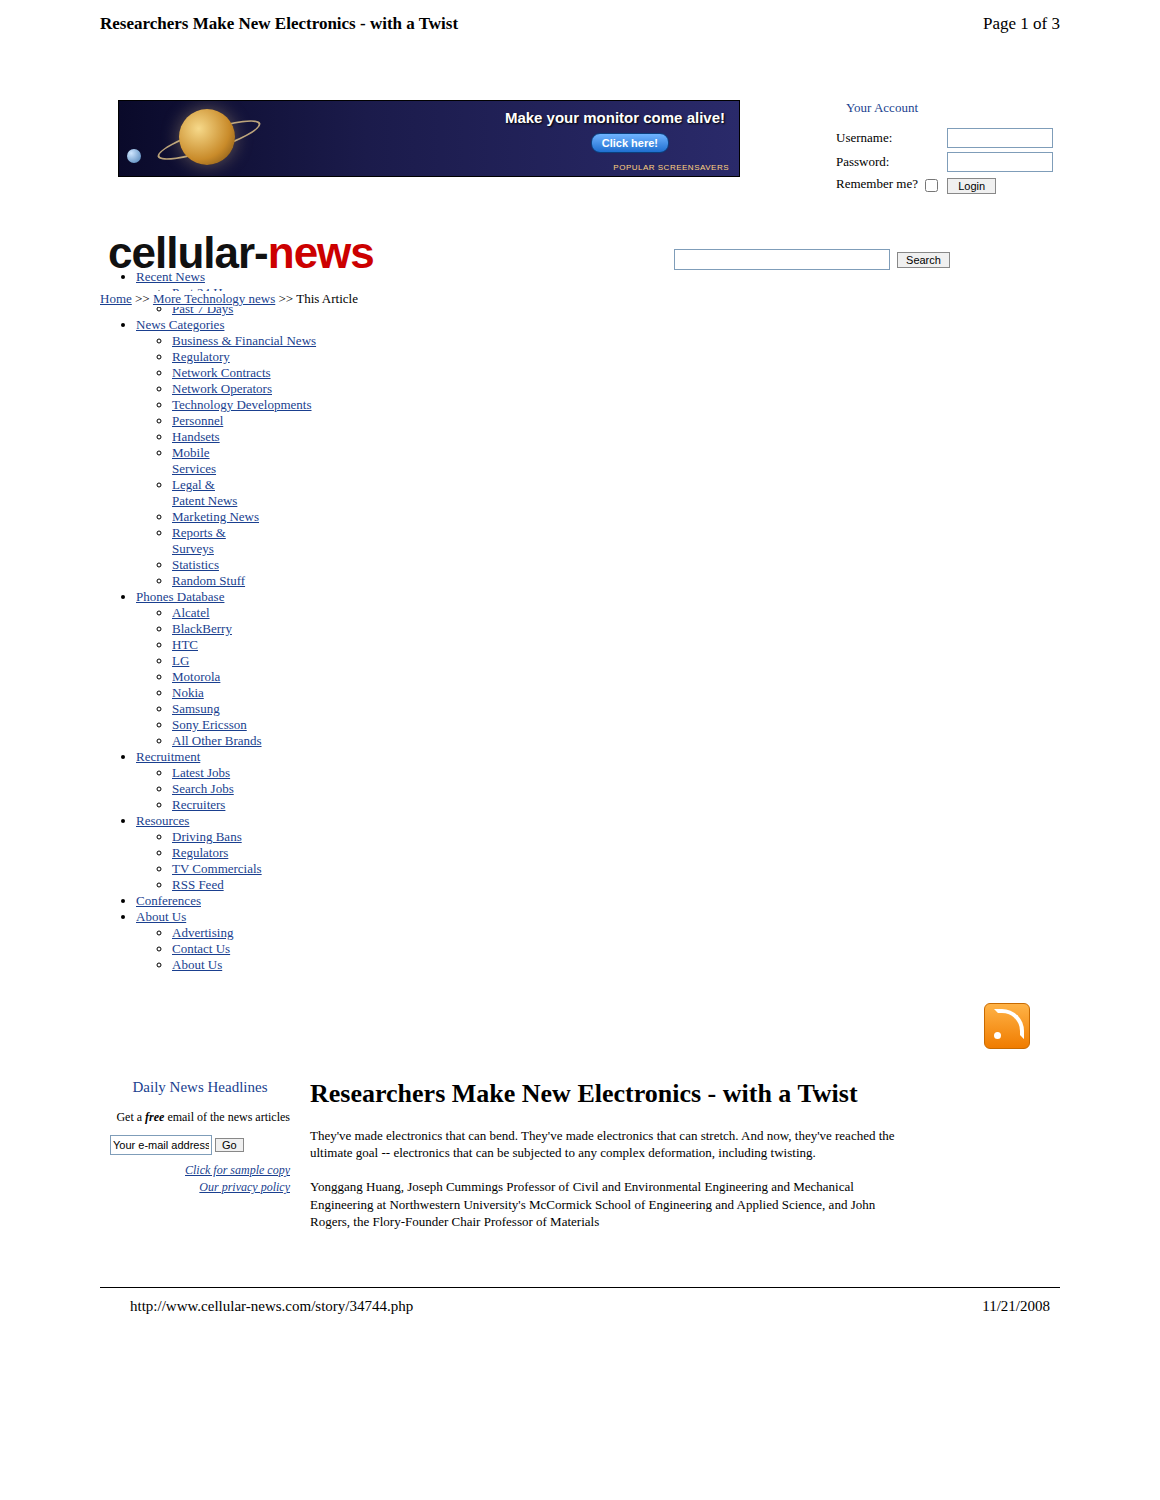Researchers Make New Electronics - with a Twist
Page 1 of 3
Make your monitor come alive!
Click here!
POPULAR SCREENSAVERS
Your Account
| Username: | |
| Password: | |
| Remember me? | Login |
cellular-news
Search
Recent News
Past 24 Hours
Past 7 Days
News Categories
Business & Financial News
Regulatory
Network Contracts
Network Operators
Technology Developments
Personnel
Handsets
Mobile
Services
Legal &
Patent News
Marketing News
Reports &
Surveys
Statistics
Random Stuff
Phones Database
Alcatel
BlackBerry
HTC
LG
Motorola
Nokia
Samsung
Sony Ericsson
All Other Brands
Recruitment
Latest Jobs
Search Jobs
Recruiters
Resources
Driving Bans
Regulators
TV Commercials
RSS Feed
Conferences
About Us
Advertising
Contact Us
About Us
Home >> More Technology news >> This Article
Daily News Headlines
Get a free email of the news articles
Go
Click for sample copy Our privacy policy
Researchers Make New Electronics - with a Twist
They've made electronics that can bend. They've made electronics that can stretch. And now, they've reached the ultimate goal -- electronics that can be subjected to any complex deformation, including twisting.
Yonggang Huang, Joseph Cummings Professor of Civil and Environmental Engineering and Mechanical Engineering at Northwestern University's McCormick School of Engineering and Applied Science, and John Rogers, the Flory-Founder Chair Professor of Materials
http://www.cellular-news.com/story/34744.php
11/21/2008